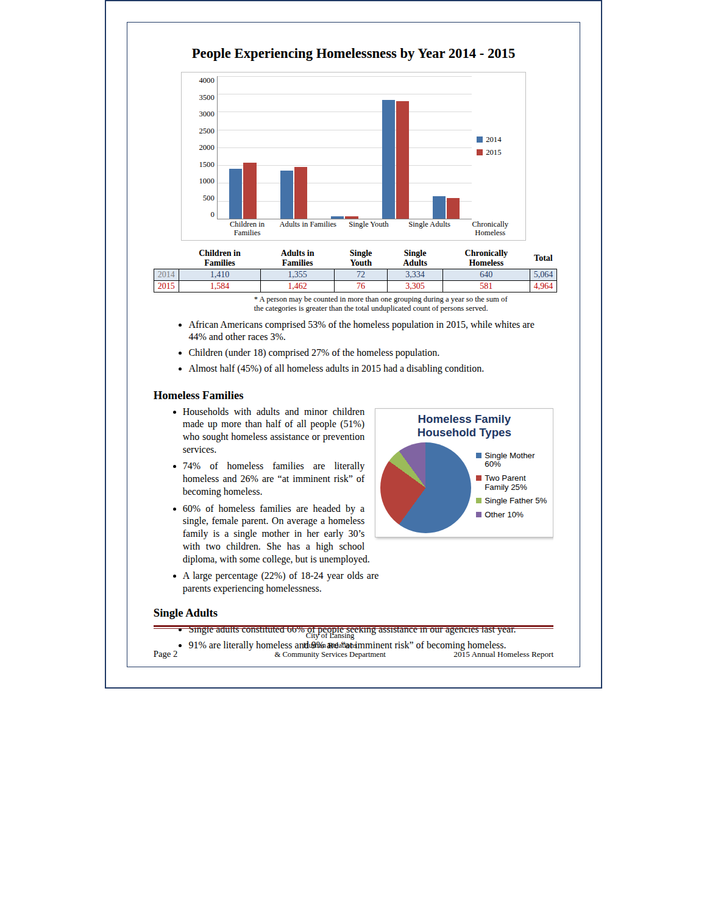People Experiencing Homelessness by Year 2014 - 2015
4000
3500
3000
2500
2000
1500
1000
500
0
2014
2015
Children in Families Adults in Families Single Youth Single Adults Chronically Homeless
| | Children in Families | Adults in Families | Single Youth | Single Adults | Chronically Homeless | Total |
| --- | --- | --- | --- | --- | --- | --- |
| 2014 | 1,410 | 1,355 | 72 | 3,334 | 640 | 5,064 |
| 2015 | 1,584 | 1,462 | 76 | 3,305 | 581 | 4,964 |
* A person may be counted in more than one grouping during a year so the sum of the categories is greater than the total unduplicated count of persons served.
African Americans comprised 53% of the homeless population in 2015, while whites are 44% and other races 3%.
Children (under 18) comprised 27% of the homeless population.
Almost half (45%) of all homeless adults in 2015 had a disabling condition.
Homeless Families
Homeless Family
Household Types
Single Mother 60%
Two Parent Family 25%
Single Father 5%
Other 10%
Households with adults and minor children made up more than half of all people (51%) who sought homeless assistance or prevention services.
74% of homeless families are literally homeless and 26% are “at imminent risk” of becoming homeless.
60% of homeless families are headed by a single, female parent. On average a homeless family is a single mother in her early 30’s with two children. She has a high school diploma, with some college, but is unemployed.
A large percentage (22%) of 18-24 year olds are parents experiencing homelessness.
Single Adults
Single adults constituted 66% of people seeking assistance in our agencies last year.
91% are literally homeless and 9% are “at imminent risk” of becoming homeless.
Page 2
City of Lansing
Human Relations
& Community Services Department
2015 Annual Homeless Report